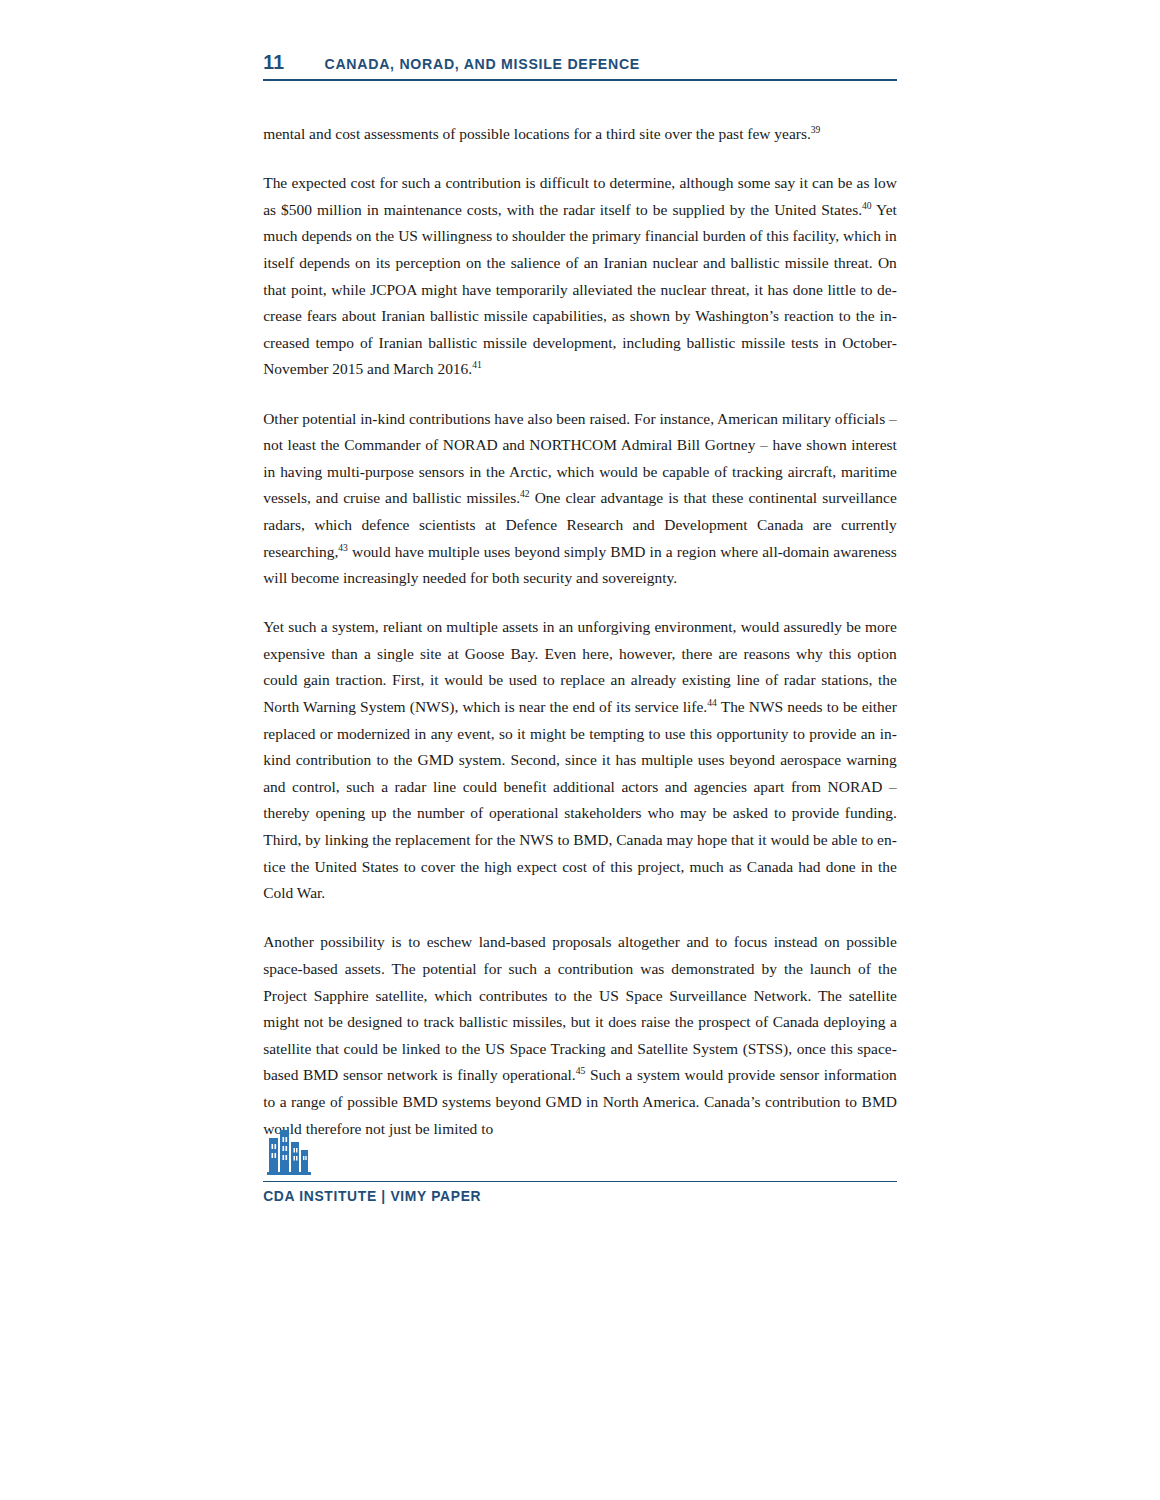11 Canada, NORAD, and Missile Defence
mental and cost assessments of possible locations for a third site over the past few years.39
The expected cost for such a contribution is difficult to determine, although some say it can be as low as $500 million in maintenance costs, with the radar itself to be supplied by the United States.40 Yet much depends on the US willingness to shoulder the primary financial burden of this facility, which in itself depends on its perception on the salience of an Iranian nuclear and ballistic missile threat. On that point, while JCPOA might have temporarily alleviated the nuclear threat, it has done little to decrease fears about Iranian ballistic missile capabilities, as shown by Washington’s reaction to the increased tempo of Iranian ballistic missile development, including ballistic missile tests in October-November 2015 and March 2016.41
Other potential in-kind contributions have also been raised. For instance, American military officials – not least the Commander of NORAD and NORTHCOM Admiral Bill Gortney – have shown interest in having multi-purpose sensors in the Arctic, which would be capable of tracking aircraft, maritime vessels, and cruise and ballistic missiles.42 One clear advantage is that these continental surveillance radars, which defence scientists at Defence Research and Development Canada are currently researching,43 would have multiple uses beyond simply BMD in a region where all-domain awareness will become increasingly needed for both security and sovereignty.
Yet such a system, reliant on multiple assets in an unforgiving environment, would assuredly be more expensive than a single site at Goose Bay. Even here, however, there are reasons why this option could gain traction. First, it would be used to replace an already existing line of radar stations, the North Warning System (NWS), which is near the end of its service life.44 The NWS needs to be either replaced or modernized in any event, so it might be tempting to use this opportunity to provide an in-kind contribution to the GMD system. Second, since it has multiple uses beyond aerospace warning and control, such a radar line could benefit additional actors and agencies apart from NORAD – thereby opening up the number of operational stakeholders who may be asked to provide funding. Third, by linking the replacement for the NWS to BMD, Canada may hope that it would be able to entice the United States to cover the high expect cost of this project, much as Canada had done in the Cold War.
Another possibility is to eschew land-based proposals altogether and to focus instead on possible space-based assets. The potential for such a contribution was demonstrated by the launch of the Project Sapphire satellite, which contributes to the US Space Surveillance Network. The satellite might not be designed to track ballistic missiles, but it does raise the prospect of Canada deploying a satellite that could be linked to the US Space Tracking and Satellite System (STSS), once this space-based BMD sensor network is finally operational.45 Such a system would provide sensor information to a range of possible BMD systems beyond GMD in North America. Canada’s contribution to BMD would therefore not just be limited to
CDA Institute | Vimy Paper